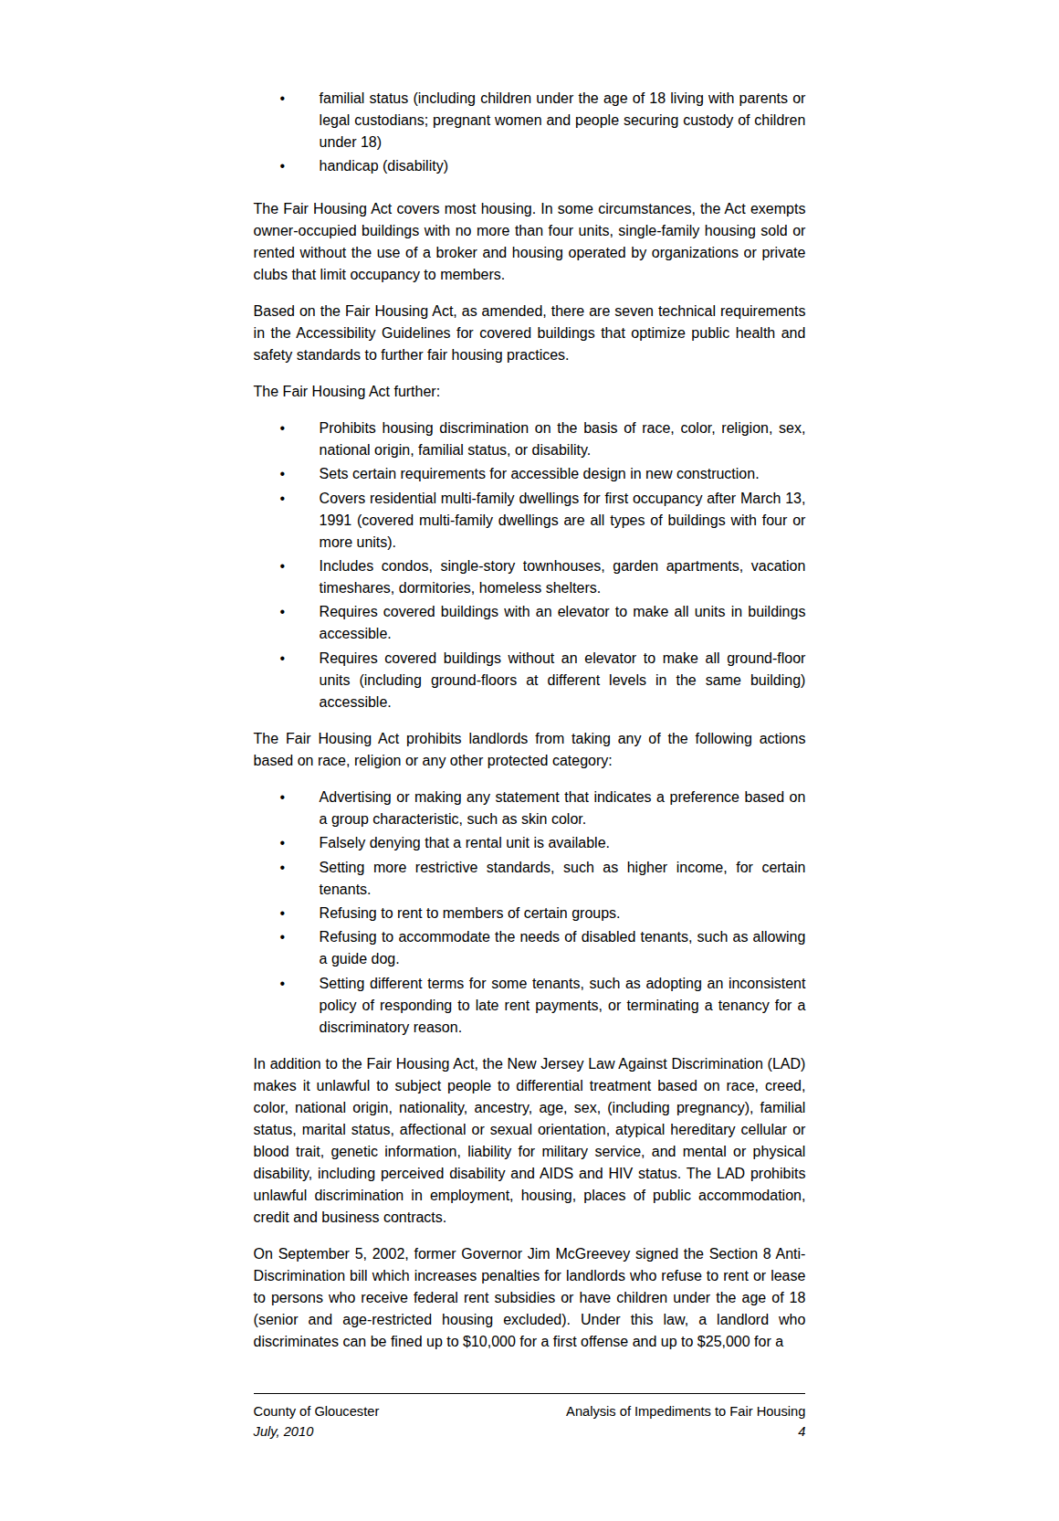familial status (including children under the age of 18 living with parents or legal custodians; pregnant women and people securing custody of children under 18)
handicap (disability)
The Fair Housing Act covers most housing. In some circumstances, the Act exempts owner-occupied buildings with no more than four units, single-family housing sold or rented without the use of a broker and housing operated by organizations or private clubs that limit occupancy to members.
Based on the Fair Housing Act, as amended, there are seven technical requirements in the Accessibility Guidelines for covered buildings that optimize public health and safety standards to further fair housing practices.
The Fair Housing Act further:
Prohibits housing discrimination on the basis of race, color, religion, sex, national origin, familial status, or disability.
Sets certain requirements for accessible design in new construction.
Covers residential multi-family dwellings for first occupancy after March 13, 1991 (covered multi-family dwellings are all types of buildings with four or more units).
Includes condos, single-story townhouses, garden apartments, vacation timeshares, dormitories, homeless shelters.
Requires covered buildings with an elevator to make all units in buildings accessible.
Requires covered buildings without an elevator to make all ground-floor units (including ground-floors at different levels in the same building) accessible.
The Fair Housing Act prohibits landlords from taking any of the following actions based on race, religion or any other protected category:
Advertising or making any statement that indicates a preference based on a group characteristic, such as skin color.
Falsely denying that a rental unit is available.
Setting more restrictive standards, such as higher income, for certain tenants.
Refusing to rent to members of certain groups.
Refusing to accommodate the needs of disabled tenants, such as allowing a guide dog.
Setting different terms for some tenants, such as adopting an inconsistent policy of responding to late rent payments, or terminating a tenancy for a discriminatory reason.
In addition to the Fair Housing Act, the New Jersey Law Against Discrimination (LAD) makes it unlawful to subject people to differential treatment based on race, creed, color, national origin, nationality, ancestry, age, sex, (including pregnancy), familial status, marital status, affectional or sexual orientation, atypical hereditary cellular or blood trait, genetic information, liability for military service, and mental or physical disability, including perceived disability and AIDS and HIV status. The LAD prohibits unlawful discrimination in employment, housing, places of public accommodation, credit and business contracts.
On September 5, 2002, former Governor Jim McGreevey signed the Section 8 Anti-Discrimination bill which increases penalties for landlords who refuse to rent or lease to persons who receive federal rent subsidies or have children under the age of 18 (senior and age-restricted housing excluded). Under this law, a landlord who discriminates can be fined up to $10,000 for a first offense and up to $25,000 for a
County of Gloucester July, 2010
Analysis of Impediments to Fair Housing 4